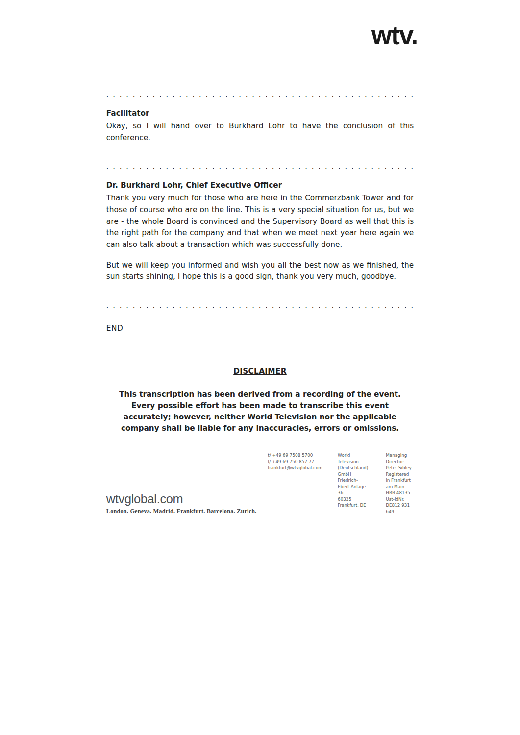wtv.
. . . . . . . . . . . . . . . . . . . . . . . . . . . . . . . . . . . . . . . . . . . . . . . . . . . . . . . . . . . . . . . . . . . . . . .
Facilitator
Okay, so I will hand over to Burkhard Lohr to have the conclusion of this conference.
. . . . . . . . . . . . . . . . . . . . . . . . . . . . . . . . . . . . . . . . . . . . . . . . . . . . . . . . . . . . . . . . . . . . . . .
Dr. Burkhard Lohr, Chief Executive Officer
Thank you very much for those who are here in the Commerzbank Tower and for those of course who are on the line. This is a very special situation for us, but we are - the whole Board is convinced and the Supervisory Board as well that this is the right path for the company and that when we meet next year here again we can also talk about a transaction which was successfully done.
But we will keep you informed and wish you all the best now as we finished, the sun starts shining, I hope this is a good sign, thank you very much, goodbye.
. . . . . . . . . . . . . . . . . . . . . . . . . . . . . . . . . . . . . . . . . . . . . . . . . . . . . . . . . . . . . . . . . . . . . . .
END
DISCLAIMER
This transcription has been derived from a recording of the event. Every possible effort has been made to transcribe this event accurately; however, neither World Television nor the applicable company shall be liable for any inaccuracies, errors or omissions.
wtvglobal.com
London. Geneva. Madrid. Frankfurt. Barcelona. Zurich.
t/ +49 69 7508 5700
f/ +49 69 750 857 77
frankfurt@wtvglobal.com
World Television (Deutschland) GmbH
Friedrich-Ebert-Anlage 36
60325 Frankfurt, DE
Managing Director: Peter Sibley
Registered in Frankfurt am Main
HRB 48135
Ust-IdNr. DE812 931 649